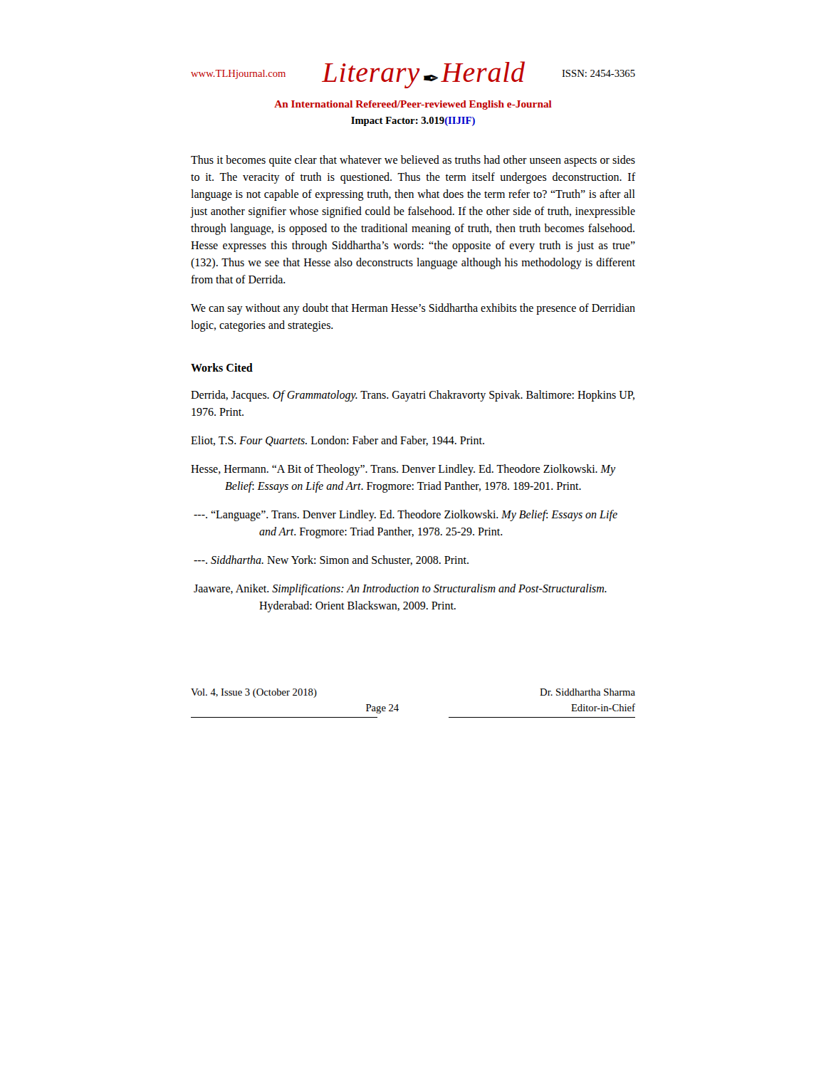www.TLHjournal.com
Literary✒Herald
ISSN: 2454-3365
An International Refereed/Peer-reviewed English e-Journal
Impact Factor: 3.019(IIJIF)
Thus it becomes quite clear that whatever we believed as truths had other unseen aspects or sides to it. The veracity of truth is questioned. Thus the term itself undergoes deconstruction. If language is not capable of expressing truth, then what does the term refer to? “Truth” is after all just another signifier whose signified could be falsehood. If the other side of truth, inexpressible through language, is opposed to the traditional meaning of truth, then truth becomes falsehood. Hesse expresses this through Siddhartha’s words: “the opposite of every truth is just as true” (132). Thus we see that Hesse also deconstructs language although his methodology is different from that of Derrida.
We can say without any doubt that Herman Hesse’s Siddhartha exhibits the presence of Derridian logic, categories and strategies.
Works Cited
Derrida, Jacques. Of Grammatology. Trans. Gayatri Chakravorty Spivak. Baltimore: Hopkins UP, 1976. Print.
Eliot, T.S. Four Quartets. London: Faber and Faber, 1944. Print.
Hesse, Hermann. “A Bit of Theology”. Trans. Denver Lindley. Ed. Theodore Ziolkowski. My Belief: Essays on Life and Art. Frogmore: Triad Panther, 1978. 189-201. Print.
---. “Language”. Trans. Denver Lindley. Ed. Theodore Ziolkowski. My Belief: Essays on Life and Art. Frogmore: Triad Panther, 1978. 25-29. Print.
---. Siddhartha. New York: Simon and Schuster, 2008. Print.
Jaaware, Aniket. Simplifications: An Introduction to Structuralism and Post-Structuralism. Hyderabad: Orient Blackswan, 2009. Print.
Vol. 4, Issue 3 (October 2018)
Dr. Siddhartha Sharma
Page 24
Editor-in-Chief